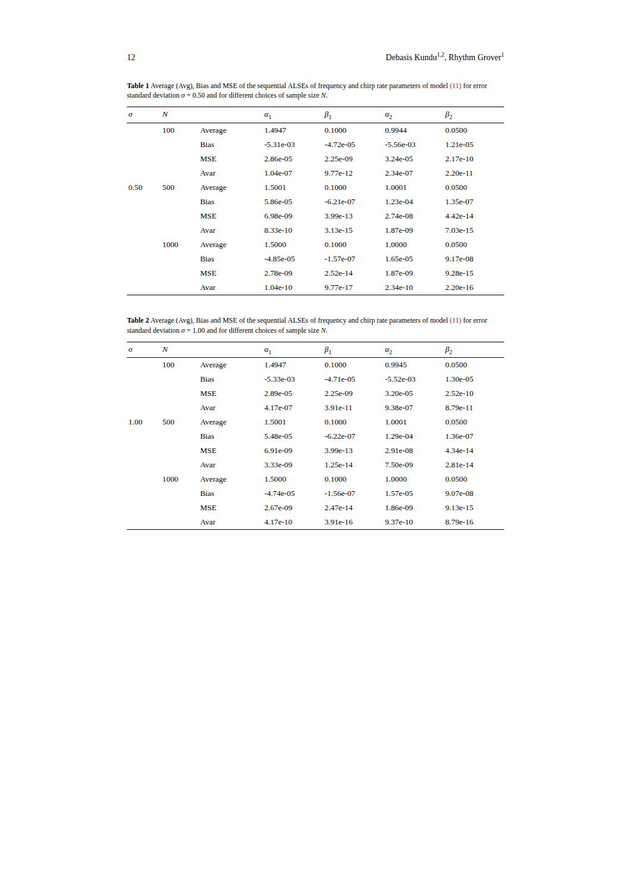12 Debasis Kundu1,2, Rhythm Grover1
Table 1 Average (Avg), Bias and MSE of the sequential ALSEs of frequency and chirp rate parameters of model (11) for error standard deviation σ = 0.50 and for different choices of sample size N.
| σ | N | | α 1 | β 1 | α 2 | β 2 |
| --- | --- | --- | --- | --- | --- | --- |
| | 100 | Average | 1.4947 | 0.1000 | 0.9944 | 0.0500 |
| | | Bias | -5.31e-03 | -4.72e-05 | -5.56e-03 | 1.21e-05 |
| | | MSE | 2.86e-05 | 2.25e-09 | 3.24e-05 | 2.17e-10 |
| | | Avar | 1.04e-07 | 9.77e-12 | 2.34e-07 | 2.20e-11 |
| 0.50 | 500 | Average | 1.5001 | 0.1000 | 1.0001 | 0.0500 |
| | | Bias | 5.86e-05 | -6.21e-07 | 1.23e-04 | 1.35e-07 |
| | | MSE | 6.98e-09 | 3.99e-13 | 2.74e-08 | 4.42e-14 |
| | | Avar | 8.33e-10 | 3.13e-15 | 1.87e-09 | 7.03e-15 |
| | 1000 | Average | 1.5000 | 0.1000 | 1.0000 | 0.0500 |
| | | Bias | -4.85e-05 | -1.57e-07 | 1.65e-05 | 9.17e-08 |
| | | MSE | 2.78e-09 | 2.52e-14 | 1.87e-09 | 9.28e-15 |
| | | Avar | 1.04e-10 | 9.77e-17 | 2.34e-10 | 2.20e-16 |
Table 2 Average (Avg), Bias and MSE of the sequential ALSEs of frequency and chirp rate parameters of model (11) for error standard deviation σ = 1.00 and for different choices of sample size N.
| σ | N | | α 1 | β 1 | α 2 | β 2 |
| --- | --- | --- | --- | --- | --- | --- |
| | 100 | Average | 1.4947 | 0.1000 | 0.9945 | 0.0500 |
| | | Bias | -5.33e-03 | -4.71e-05 | -5.52e-03 | 1.30e-05 |
| | | MSE | 2.89e-05 | 2.25e-09 | 3.20e-05 | 2.52e-10 |
| | | Avar | 4.17e-07 | 3.91e-11 | 9.38e-07 | 8.79e-11 |
| 1.00 | 500 | Average | 1.5001 | 0.1000 | 1.0001 | 0.0500 |
| | | Bias | 5.48e-05 | -6.22e-07 | 1.29e-04 | 1.36e-07 |
| | | MSE | 6.91e-09 | 3.99e-13 | 2.91e-08 | 4.34e-14 |
| | | Avar | 3.33e-09 | 1.25e-14 | 7.50e-09 | 2.81e-14 |
| | 1000 | Average | 1.5000 | 0.1000 | 1.0000 | 0.0500 |
| | | Bias | -4.74e-05 | -1.56e-07 | 1.57e-05 | 9.07e-08 |
| | | MSE | 2.67e-09 | 2.47e-14 | 1.86e-09 | 9.13e-15 |
| | | Avar | 4.17e-10 | 3.91e-16 | 9.37e-10 | 8.79e-16 |